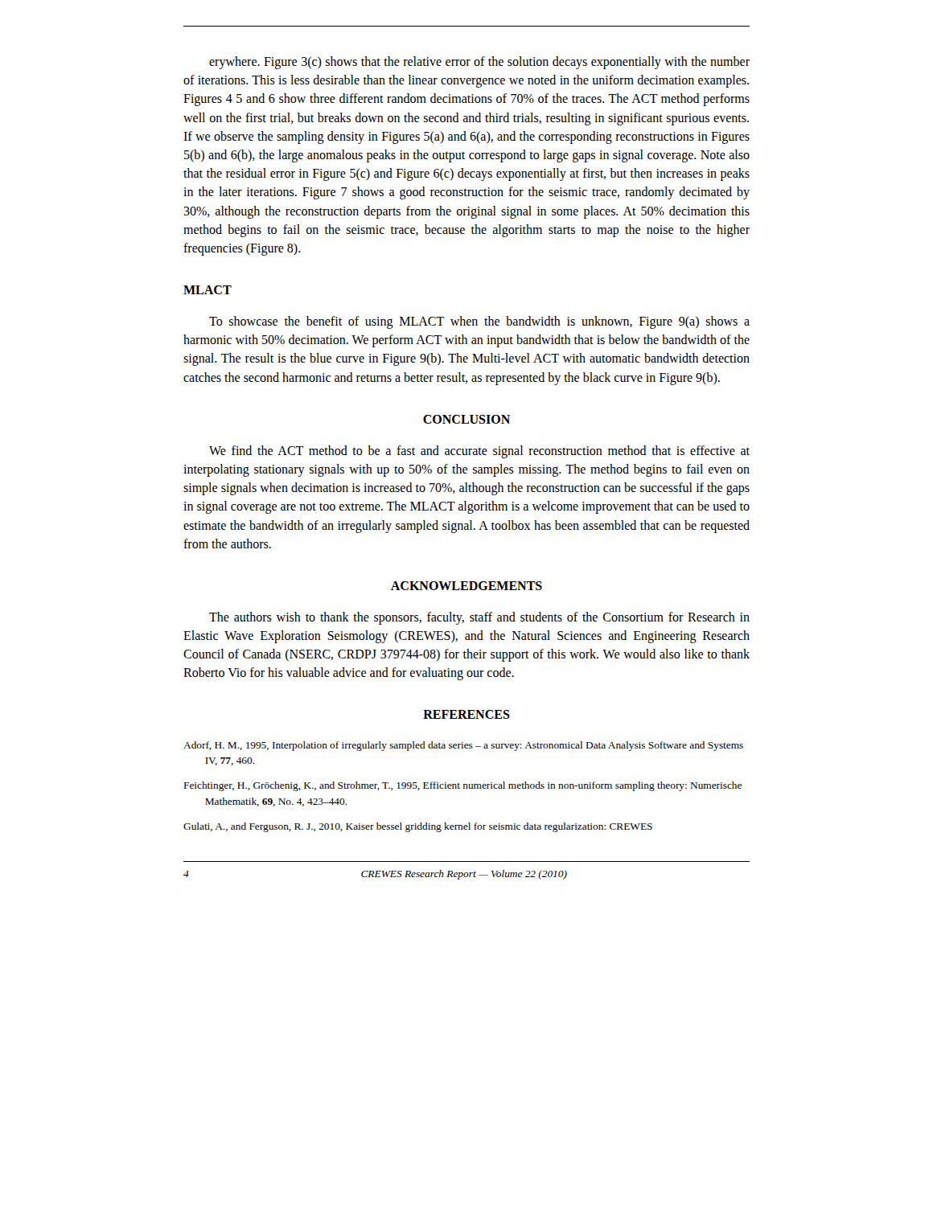erywhere. Figure 3(c) shows that the relative error of the solution decays exponentially with the number of iterations. This is less desirable than the linear convergence we noted in the uniform decimation examples. Figures 4 5 and 6 show three different random decimations of 70% of the traces. The ACT method performs well on the first trial, but breaks down on the second and third trials, resulting in significant spurious events. If we observe the sampling density in Figures 5(a) and 6(a), and the corresponding reconstructions in Figures 5(b) and 6(b), the large anomalous peaks in the output correspond to large gaps in signal coverage. Note also that the residual error in Figure 5(c) and Figure 6(c) decays exponentially at first, but then increases in peaks in the later iterations. Figure 7 shows a good reconstruction for the seismic trace, randomly decimated by 30%, although the reconstruction departs from the original signal in some places. At 50% decimation this method begins to fail on the seismic trace, because the algorithm starts to map the noise to the higher frequencies (Figure 8).
MLACT
To showcase the benefit of using MLACT when the bandwidth is unknown, Figure 9(a) shows a harmonic with 50% decimation. We perform ACT with an input bandwidth that is below the bandwidth of the signal. The result is the blue curve in Figure 9(b). The Multi-level ACT with automatic bandwidth detection catches the second harmonic and returns a better result, as represented by the black curve in Figure 9(b).
CONCLUSION
We find the ACT method to be a fast and accurate signal reconstruction method that is effective at interpolating stationary signals with up to 50% of the samples missing. The method begins to fail even on simple signals when decimation is increased to 70%, although the reconstruction can be successful if the gaps in signal coverage are not too extreme. The MLACT algorithm is a welcome improvement that can be used to estimate the bandwidth of an irregularly sampled signal. A toolbox has been assembled that can be requested from the authors.
ACKNOWLEDGEMENTS
The authors wish to thank the sponsors, faculty, staff and students of the Consortium for Research in Elastic Wave Exploration Seismology (CREWES), and the Natural Sciences and Engineering Research Council of Canada (NSERC, CRDPJ 379744-08) for their support of this work. We would also like to thank Roberto Vio for his valuable advice and for evaluating our code.
REFERENCES
Adorf, H. M., 1995, Interpolation of irregularly sampled data series – a survey: Astronomical Data Analysis Software and Systems IV, 77, 460.
Feichtinger, H., Gröchenig, K., and Strohmer, T., 1995, Efficient numerical methods in non-uniform sampling theory: Numerische Mathematik, 69, No. 4, 423–440.
Gulati, A., and Ferguson, R. J., 2010, Kaiser bessel gridding kernel for seismic data regularization: CREWES
4 CREWES Research Report — Volume 22 (2010)